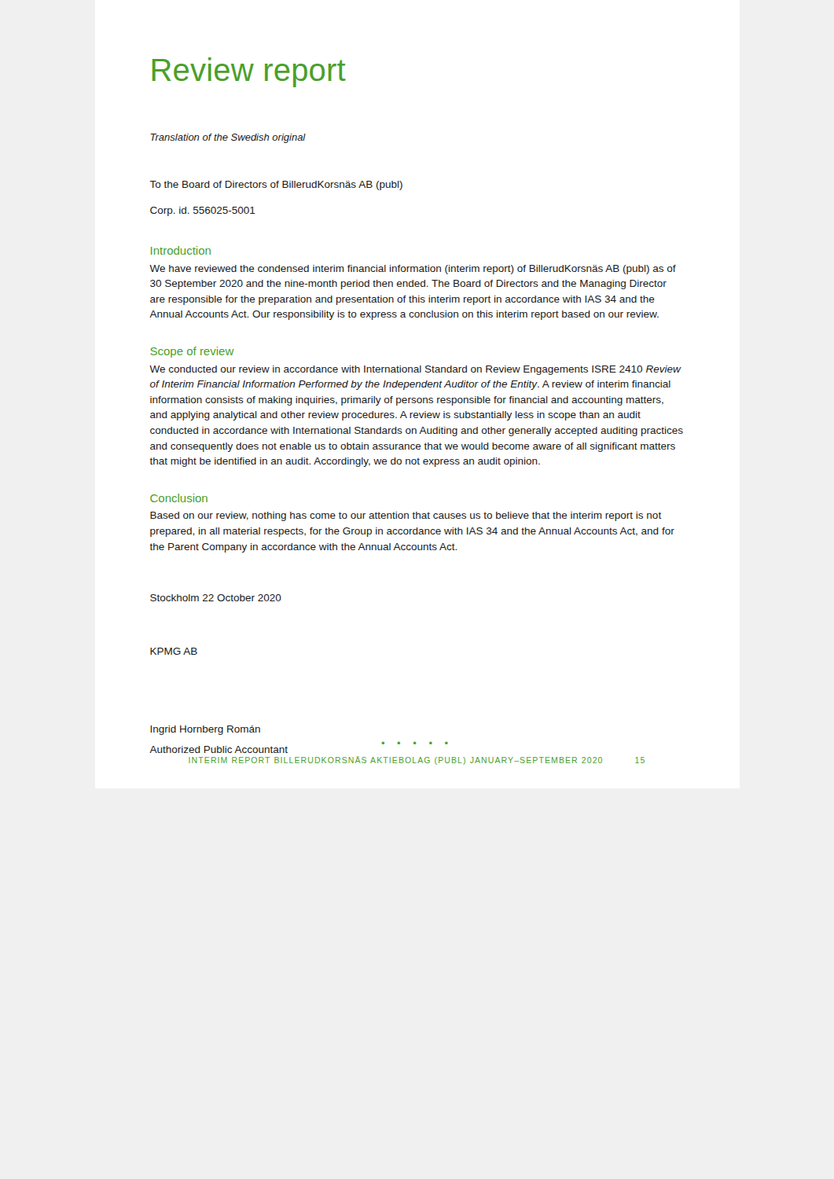Review report
Translation of the Swedish original
To the Board of Directors of BillerudKorsnäs AB (publ)
Corp. id. 556025-5001
Introduction
We have reviewed the condensed interim financial information (interim report) of BillerudKorsnäs AB (publ) as of 30 September 2020 and the nine-month period then ended. The Board of Directors and the Managing Director are responsible for the preparation and presentation of this interim report in accordance with IAS 34 and the Annual Accounts Act. Our responsibility is to express a conclusion on this interim report based on our review.
Scope of review
We conducted our review in accordance with International Standard on Review Engagements ISRE 2410 Review of Interim Financial Information Performed by the Independent Auditor of the Entity. A review of interim financial information consists of making inquiries, primarily of persons responsible for financial and accounting matters, and applying analytical and other review procedures. A review is substantially less in scope than an audit conducted in accordance with International Standards on Auditing and other generally accepted auditing practices and consequently does not enable us to obtain assurance that we would become aware of all significant matters that might be identified in an audit. Accordingly, we do not express an audit opinion.
Conclusion
Based on our review, nothing has come to our attention that causes us to believe that the interim report is not prepared, in all material respects, for the Group in accordance with IAS 34 and the Annual Accounts Act, and for the Parent Company in accordance with the Annual Accounts Act.
Stockholm 22 October 2020
KPMG AB
Ingrid Hornberg Román
Authorized Public Accountant
• • • • •
INTERIM REPORT BILLERUDKORSNÄS AKTIEBOLAG (PUBL) JANUARY–SEPTEMBER 202015